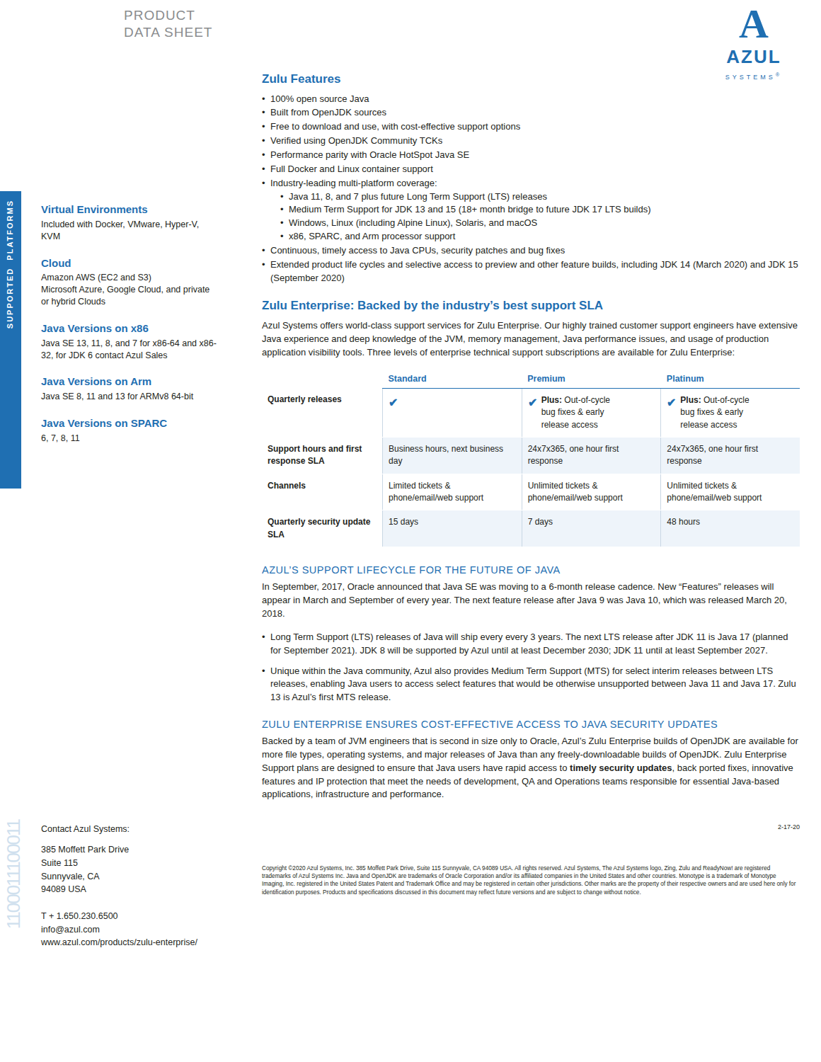PRODUCT
DATA SHEET
A
AZUL
SYSTEMS®
SUPPORTED PLATFORMS
1100011100011
Virtual Environments
Included with Docker, VMware, Hyper-V, KVM
Cloud
Amazon AWS (EC2 and S3)
Microsoft Azure, Google Cloud, and private or hybrid Clouds
Java Versions on x86
Java SE 13, 11, 8, and 7 for x86-64 and x86-32, for JDK 6 contact Azul Sales
Java Versions on Arm
Java SE 8, 11 and 13 for ARMv8 64-bit
Java Versions on SPARC
6, 7, 8, 11
Zulu Features
100% open source Java
Built from OpenJDK sources
Free to download and use, with cost-effective support options
Verified using OpenJDK Community TCKs
Performance parity with Oracle HotSpot Java SE
Full Docker and Linux container support
Industry-leading multi-platform coverage:
Java 11, 8, and 7 plus future Long Term Support (LTS) releases
Medium Term Support for JDK 13 and 15 (18+ month bridge to future JDK 17 LTS builds)
Windows, Linux (including Alpine Linux), Solaris, and macOS
x86, SPARC, and Arm processor support
Continuous, timely access to Java CPUs, security patches and bug fixes
Extended product life cycles and selective access to preview and other feature builds, including JDK 14 (March 2020) and JDK 15 (September 2020)
Zulu Enterprise: Backed by the industry’s best support SLA
Azul Systems offers world-class support services for Zulu Enterprise. Our highly trained customer support engineers have extensive Java experience and deep knowledge of the JVM, memory management, Java performance issues, and usage of production application visibility tools. Three levels of enterprise technical support subscriptions are available for Zulu Enterprise:
| | Standard | Premium | Platinum |
| --- | --- | --- | --- |
| Quarterly releases | ✔ | ✔ Plus: Out-of-cycle bug fixes & early release access | ✔ Plus: Out-of-cycle bug fixes & early release access |
| Support hours and first response SLA | Business hours, next business day | 24x7x365, one hour first response | 24x7x365, one hour first response |
| Channels | Limited tickets & phone/email/web support | Unlimited tickets & phone/email/web support | Unlimited tickets & phone/email/web support |
| Quarterly security update SLA | 15 days | 7 days | 48 hours |
AZUL’S SUPPORT LIFECYCLE FOR THE FUTURE OF JAVA
In September, 2017, Oracle announced that Java SE was moving to a 6-month release cadence. New “Features” releases will appear in March and September of every year. The next feature release after Java 9 was Java 10, which was released March 20, 2018.
Long Term Support (LTS) releases of Java will ship every every 3 years. The next LTS release after JDK 11 is Java 17 (planned for September 2021). JDK 8 will be supported by Azul until at least December 2030; JDK 11 until at least September 2027.
Unique within the Java community, Azul also provides Medium Term Support (MTS) for select interim releases between LTS releases, enabling Java users to access select features that would be otherwise unsupported between Java 11 and Java 17. Zulu 13 is Azul’s first MTS release.
ZULU ENTERPRISE ENSURES COST-EFFECTIVE ACCESS TO JAVA SECURITY UPDATES
Backed by a team of JVM engineers that is second in size only to Oracle, Azul’s Zulu Enterprise builds of OpenJDK are available for more file types, operating systems, and major releases of Java than any freely-downloadable builds of OpenJDK. Zulu Enterprise Support plans are designed to ensure that Java users have rapid access to timely security updates, back ported fixes, innovative features and IP protection that meet the needs of development, QA and Operations teams responsible for essential Java-based applications, infrastructure and performance.
Contact Azul Systems:
385 Moffett Park Drive
Suite 115
Sunnyvale, CA
94089 USA
T + 1.650.230.6500
info@azul.com
www.azul.com/products/zulu-enterprise/
2-17-20
Copyright ©2020 Azul Systems, Inc. 385 Moffett Park Drive, Suite 115 Sunnyvale, CA 94089 USA. All rights reserved. Azul Systems, The Azul Systems logo, Zing, Zulu and ReadyNow! are registered trademarks of Azul Systems Inc. Java and OpenJDK are trademarks of Oracle Corporation and/or its affiliated companies in the United States and other countries. Monotype is a trademark of Monotype Imaging, Inc. registered in the United States Patent and Trademark Office and may be registered in certain other jurisdictions. Other marks are the property of their respective owners and are used here only for identification purposes. Products and specifications discussed in this document may reflect future versions and are subject to change without notice.